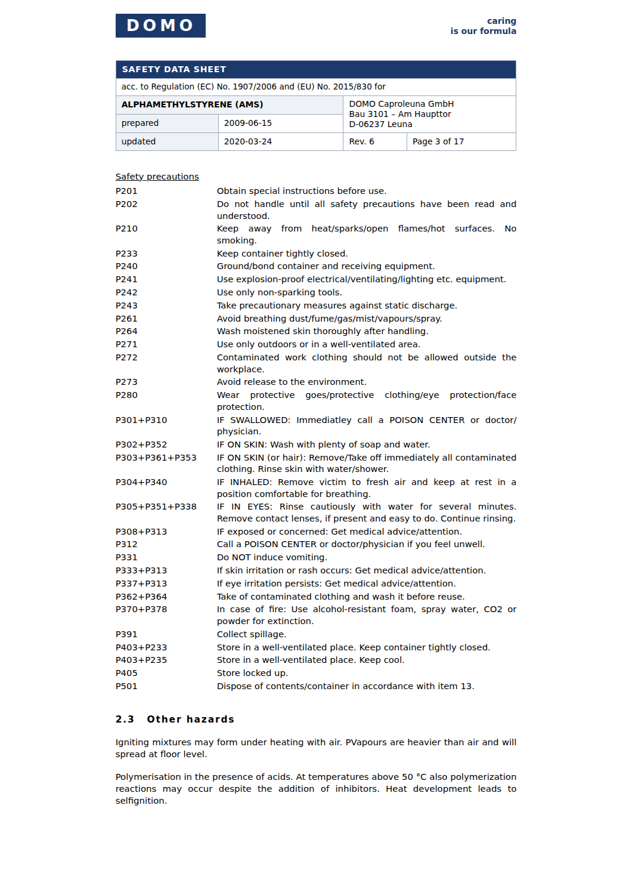DOMO
caring
is our formula
SAFETY DATA SHEET
| acc. to Regulation (EC) No. 1907/2006 and (EU) No. 2015/830 for |
| ALPHAMETHYLSTYRENE (AMS) | DOMO Caproleuna GmbH Bau 3101 – Am Haupttor D-06237 Leuna |
| prepared | 2009-06-15 |
| updated | 2020-03-24 | Rev. 6 | Page 3 of 17 |
Safety precautions
| P201 | Obtain special instructions before use. |
| P202 | Do not handle until all safety precautions have been read and understood. |
| P210 | Keep away from heat/sparks/open flames/hot surfaces. No smoking. |
| P233 | Keep container tightly closed. |
| P240 | Ground/bond container and receiving equipment. |
| P241 | Use explosion-proof electrical/ventilating/lighting etc. equipment. |
| P242 | Use only non-sparking tools. |
| P243 | Take precautionary measures against static discharge. |
| P261 | Avoid breathing dust/fume/gas/mist/vapours/spray. |
| P264 | Wash moistened skin thoroughly after handling. |
| P271 | Use only outdoors or in a well-ventilated area. |
| P272 | Contaminated work clothing should not be allowed outside the workplace. |
| P273 | Avoid release to the environment. |
| P280 | Wear protective goes/protective clothing/eye protection/face protection. |
| P301+P310 | IF SWALLOWED: Immediatley call a POISON CENTER or doctor/ physician. |
| P302+P352 | IF ON SKIN: Wash with plenty of soap and water. |
| P303+P361+P353 | IF ON SKIN (or hair): Remove/Take off immediately all contaminated clothing. Rinse skin with water/shower. |
| P304+P340 | IF INHALED: Remove victim to fresh air and keep at rest in a position comfortable for breathing. |
| P305+P351+P338 | IF IN EYES: Rinse cautiously with water for several minutes. Remove contact lenses, if present and easy to do. Continue rinsing. |
| P308+P313 | IF exposed or concerned: Get medical advice/attention. |
| P312 | Call a POISON CENTER or doctor/physician if you feel unwell. |
| P331 | Do NOT induce vomiting. |
| P333+P313 | If skin irritation or rash occurs: Get medical advice/attention. |
| P337+P313 | If eye irritation persists: Get medical advice/attention. |
| P362+P364 | Take of contaminated clothing and wash it before reuse. |
| P370+P378 | In case of fire: Use alcohol-resistant foam, spray water, CO2 or powder for extinction. |
| P391 | Collect spillage. |
| P403+P233 | Store in a well-ventilated place. Keep container tightly closed. |
| P403+P235 | Store in a well-ventilated place. Keep cool. |
| P405 | Store locked up. |
| P501 | Dispose of contents/container in accordance with item 13. |
2.3 Other hazards
Igniting mixtures may form under heating with air. PVapours are heavier than air and will spread at floor level.
Polymerisation in the presence of acids. At temperatures above 50 °C also polymerization reactions may occur despite the addition of inhibitors. Heat development leads to selfignition.